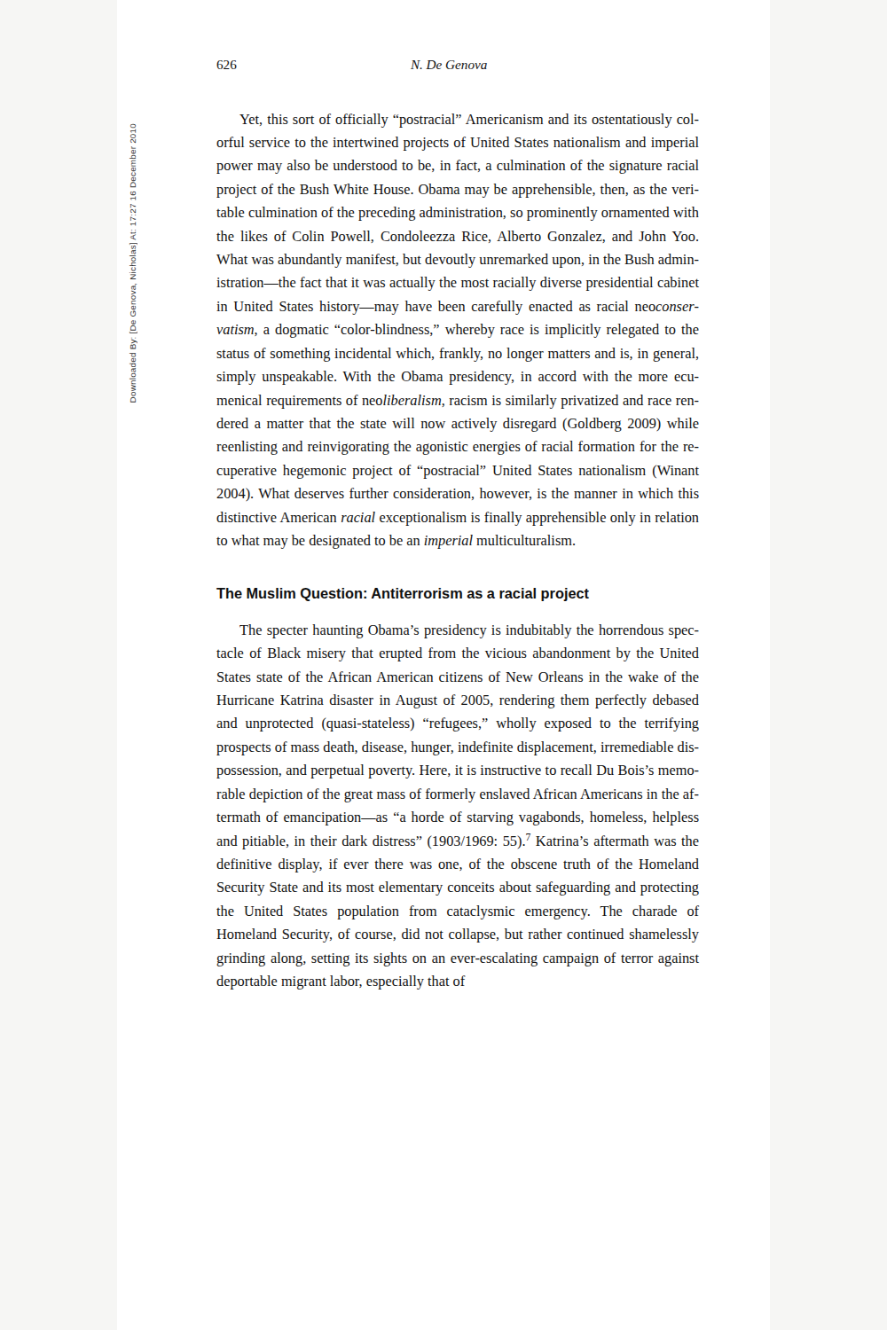Downloaded By: [De Genova, Nicholas] At: 17:27 16 December 2010
626 N. De Genova
Yet, this sort of officially “postracial” Americanism and its ostentatiously colorful service to the intertwined projects of United States nationalism and imperial power may also be understood to be, in fact, a culmination of the signature racial project of the Bush White House. Obama may be apprehensible, then, as the veritable culmination of the preceding administration, so prominently ornamented with the likes of Colin Powell, Condoleezza Rice, Alberto Gonzalez, and John Yoo. What was abundantly manifest, but devoutly unremarked upon, in the Bush administration—the fact that it was actually the most racially diverse presidential cabinet in United States history—may have been carefully enacted as racial neoconservatism, a dogmatic “color-blindness,” whereby race is implicitly relegated to the status of something incidental which, frankly, no longer matters and is, in general, simply unspeakable. With the Obama presidency, in accord with the more ecumenical requirements of neoliberalism, racism is similarly privatized and race rendered a matter that the state will now actively disregard (Goldberg 2009) while reenlisting and reinvigorating the agonistic energies of racial formation for the recuperative hegemonic project of “postracial” United States nationalism (Winant 2004). What deserves further consideration, however, is the manner in which this distinctive American racial exceptionalism is finally apprehensible only in relation to what may be designated to be an imperial multiculturalism.
The Muslim Question: Antiterrorism as a racial project
The specter haunting Obama’s presidency is indubitably the horrendous spectacle of Black misery that erupted from the vicious abandonment by the United States state of the African American citizens of New Orleans in the wake of the Hurricane Katrina disaster in August of 2005, rendering them perfectly debased and unprotected (quasi-stateless) “refugees,” wholly exposed to the terrifying prospects of mass death, disease, hunger, indefinite displacement, irremediable dispossession, and perpetual poverty. Here, it is instructive to recall Du Bois’s memorable depiction of the great mass of formerly enslaved African Americans in the aftermath of emancipation—as “a horde of starving vagabonds, homeless, helpless and pitiable, in their dark distress” (1903/1969: 55).7 Katrina’s aftermath was the definitive display, if ever there was one, of the obscene truth of the Homeland Security State and its most elementary conceits about safeguarding and protecting the United States population from cataclysmic emergency. The charade of Homeland Security, of course, did not collapse, but rather continued shamelessly grinding along, setting its sights on an ever-escalating campaign of terror against deportable migrant labor, especially that of